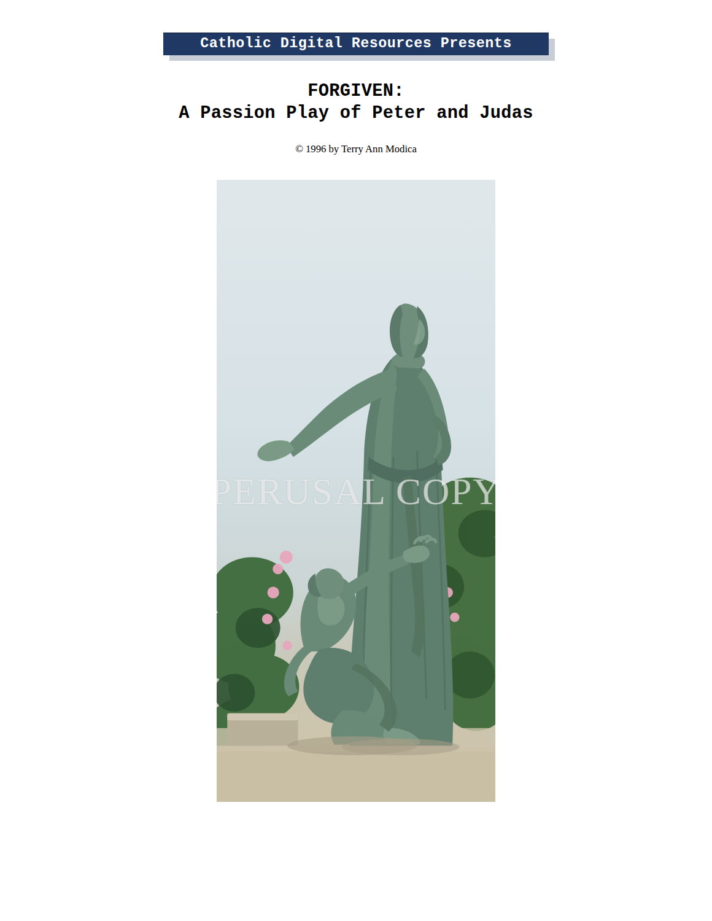Catholic Digital Resources Presents
FORGIVEN:
A Passion Play of Peter and Judas
© 1996 by Terry Ann Modica
PERUSAL COPY